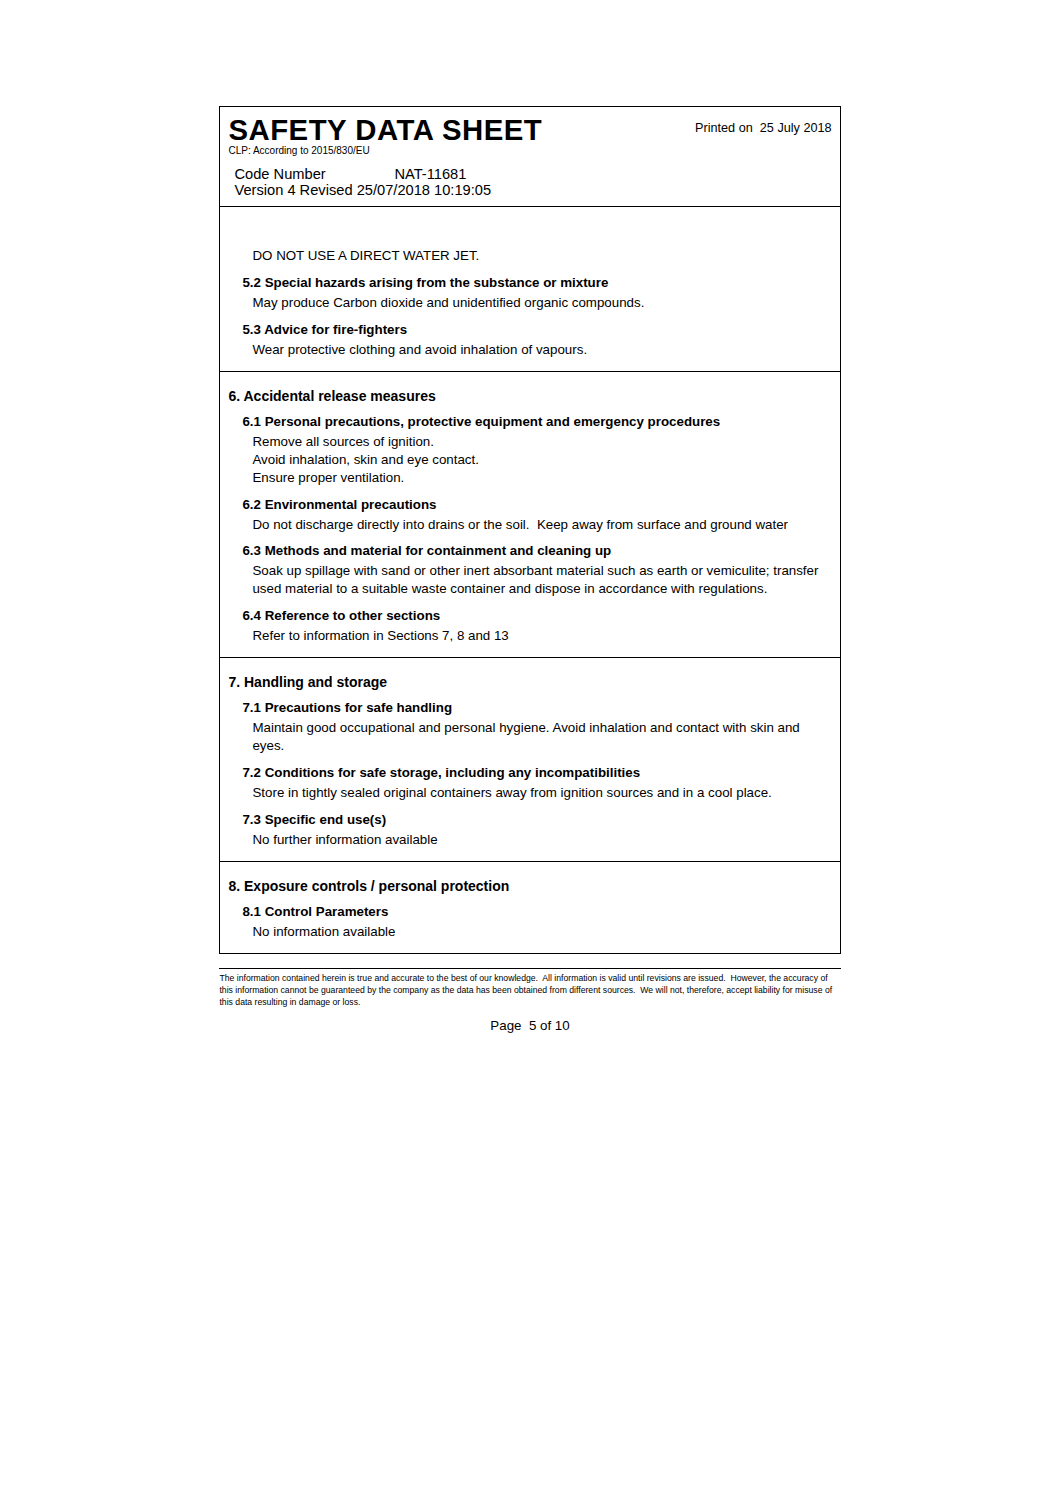SAFETY DATA SHEET Printed on 25 July 2018
CLP: According to 2015/830/EU
Code Number NAT-11681
Version 4 Revised 25/07/2018 10:19:05
DO NOT USE A DIRECT WATER JET.
5.2 Special hazards arising from the substance or mixture
May produce Carbon dioxide and unidentified organic compounds.
5.3 Advice for fire-fighters
Wear protective clothing and avoid inhalation of vapours.
6. Accidental release measures
6.1 Personal precautions, protective equipment and emergency procedures
Remove all sources of ignition.
Avoid inhalation, skin and eye contact.
Ensure proper ventilation.
6.2 Environmental precautions
Do not discharge directly into drains or the soil. Keep away from surface and ground water
6.3 Methods and material for containment and cleaning up
Soak up spillage with sand or other inert absorbant material such as earth or vemiculite; transfer used material to a suitable waste container and dispose in accordance with regulations.
6.4 Reference to other sections
Refer to information in Sections 7, 8 and 13
7. Handling and storage
7.1 Precautions for safe handling
Maintain good occupational and personal hygiene. Avoid inhalation and contact with skin and eyes.
7.2 Conditions for safe storage, including any incompatibilities
Store in tightly sealed original containers away from ignition sources and in a cool place.
7.3 Specific end use(s)
No further information available
8. Exposure controls / personal protection
8.1 Control Parameters
No information available
The information contained herein is true and accurate to the best of our knowledge. All information is valid until revisions are issued. However, the accuracy of this information cannot be guaranteed by the company as the data has been obtained from different sources. We will not, therefore, accept liability for misuse of this data resulting in damage or loss.
Page 5 of 10